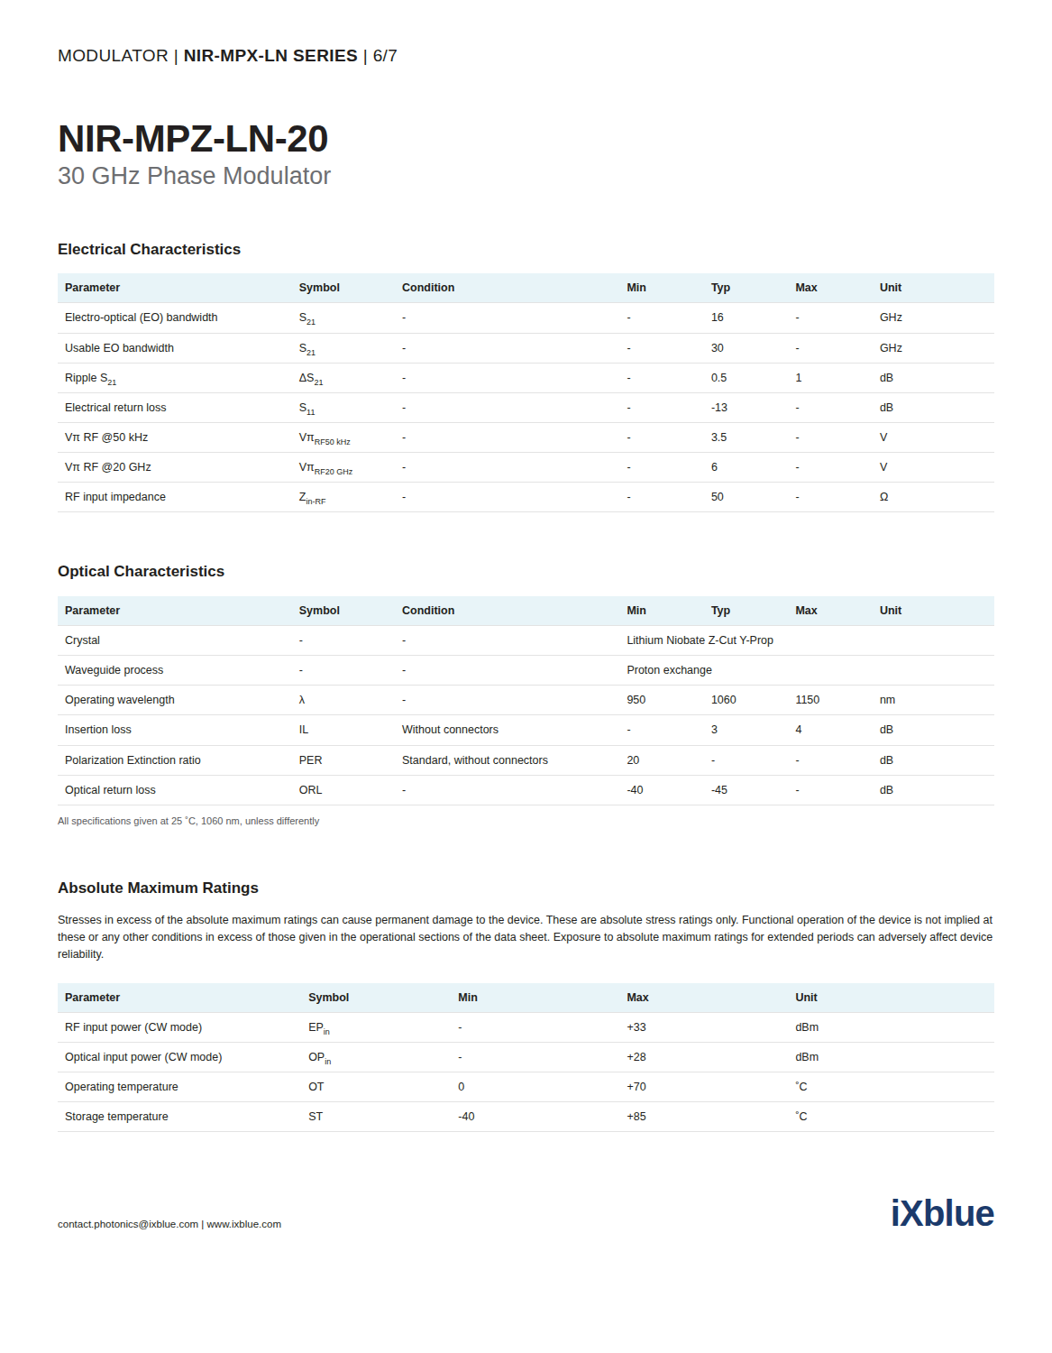MODULATOR | NIR-MPX-LN SERIES | 6/7
NIR-MPZ-LN-20
30 GHz Phase Modulator
Electrical Characteristics
| Parameter | Symbol | Condition | Min | Typ | Max | Unit |
| --- | --- | --- | --- | --- | --- | --- |
| Electro-optical (EO) bandwidth | S 21 | - | - | 16 | - | GHz |
| Usable EO bandwidth | S 21 | - | - | 30 | - | GHz |
| Ripple S 21 | ΔS 21 | - | - | 0.5 | 1 | dB |
| Electrical return loss | S 11 | - | - | -13 | - | dB |
| Vπ RF @50 kHz | Vπ RF50 kHz | - | - | 3.5 | - | V |
| Vπ RF @20 GHz | Vπ RF20 GHz | - | - | 6 | - | V |
| RF input impedance | Z in-RF | - | - | 50 | - | Ω |
Optical Characteristics
| Parameter | Symbol | Condition | Min | Typ | Max | Unit |
| --- | --- | --- | --- | --- | --- | --- |
| Crystal | - | - | Lithium Niobate Z-Cut Y-Prop |
| Waveguide process | - | - | Proton exchange |
| Operating wavelength | λ | - | 950 | 1060 | 1150 | nm |
| Insertion loss | IL | Without connectors | - | 3 | 4 | dB |
| Polarization Extinction ratio | PER | Standard, without connectors | 20 | - | - | dB |
| Optical return loss | ORL | - | -40 | -45 | - | dB |
All specifications given at 25 ˚C, 1060 nm, unless differently
Absolute Maximum Ratings
Stresses in excess of the absolute maximum ratings can cause permanent damage to the device. These are absolute stress ratings only. Functional operation of the device is not implied at these or any other conditions in excess of those given in the operational sections of the data sheet. Exposure to absolute maximum ratings for extended periods can adversely affect device reliability.
| Parameter | Symbol | Min | Max | Unit |
| --- | --- | --- | --- | --- |
| RF input power (CW mode) | EP in | - | +33 | dBm |
| Optical input power (CW mode) | OP in | - | +28 | dBm |
| Operating temperature | OT | 0 | +70 | ˚C |
| Storage temperature | ST | -40 | +85 | ˚C |
contact.photonics@ixblue.com | www.ixblue.com
i Xblue